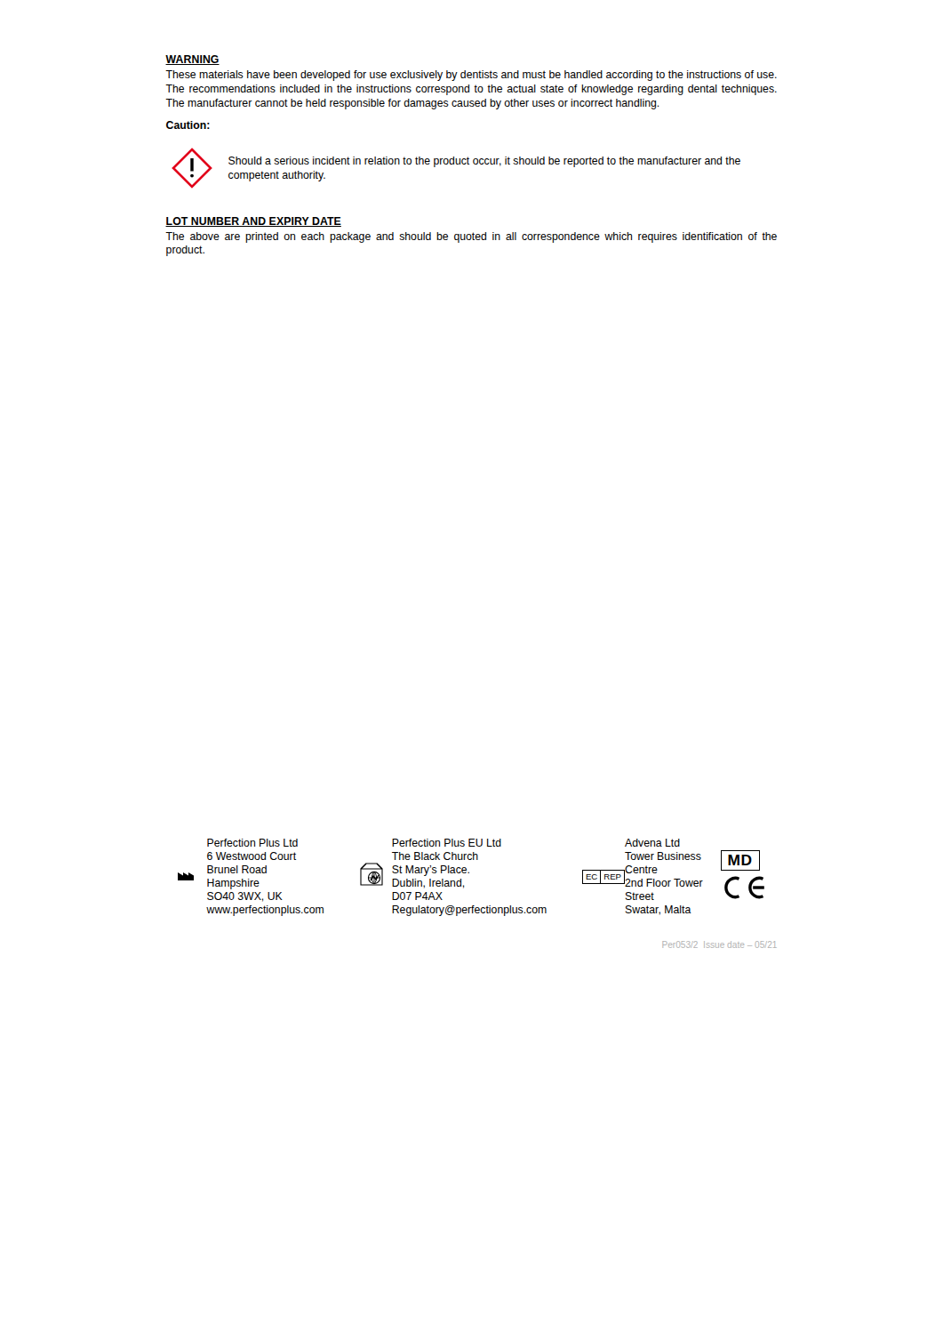WARNING
These materials have been developed for use exclusively by dentists and must be handled according to the instructions of use. The recommendations included in the instructions correspond to the actual state of knowledge regarding dental techniques. The manufacturer cannot be held responsible for damages caused by other uses or incorrect handling.
Caution:
Should a serious incident in relation to the product occur, it should be reported to the manufacturer and the competent authority.
LOT NUMBER AND EXPIRY DATE
The above are printed on each package and should be quoted in all correspondence which requires identification of the product.
| | Perfection Plus Ltd 6 Westwood Court Brunel Road Hampshire SO40 3WX, UK www.perfectionplus.com | | Perfection Plus EU Ltd The Black Church St Mary’s Place. Dublin, Ireland, D07 P4AX Regulatory@perfectionplus.com | EC REP | Advena Ltd Tower Business Centre 2nd Floor Tower Street Swatar, Malta | MD |
Per053/2 Issue date – 05/21